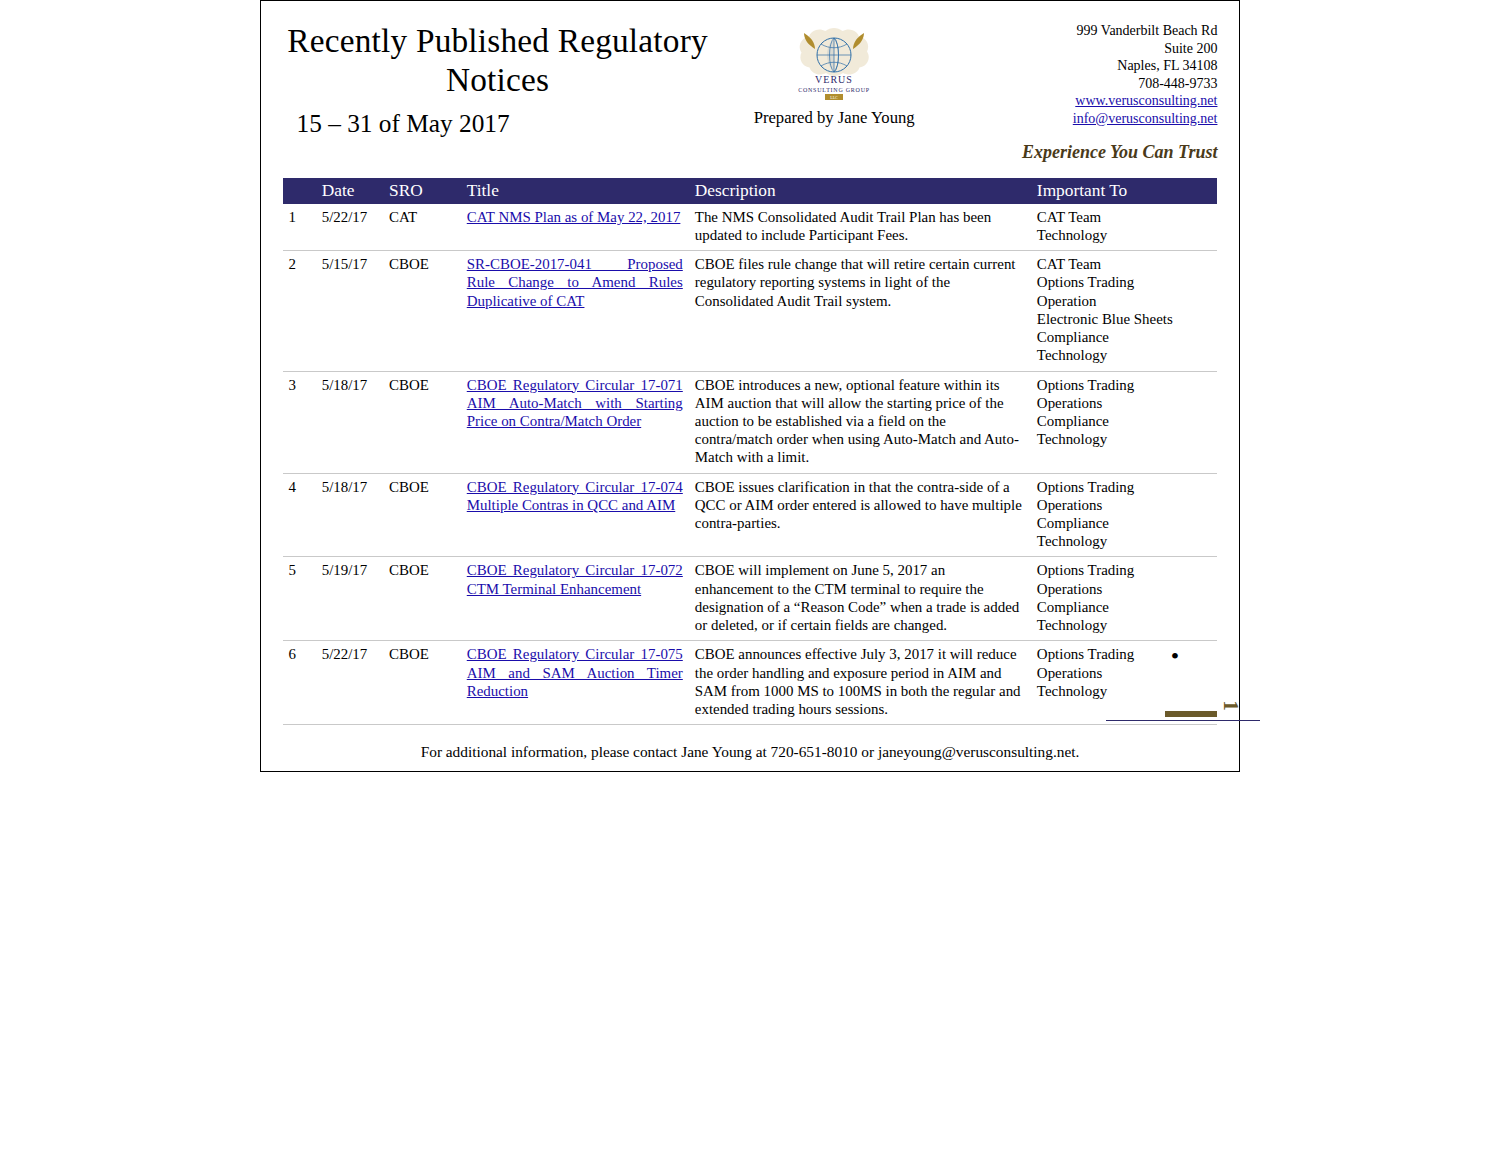Recently Published Regulatory
Notices
15 – 31 of May 2017
VERUS CONSULTING GROUP LLC
Prepared by Jane Young
999 Vanderbilt Beach Rd
Suite 200
Naples, FL 34108
708-448-9733
www.verusconsulting.net
info@verusconsulting.net
Experience You Can Trust
| | Date | SRO | Title | Description | Important To |
| --- | --- | --- | --- | --- | --- |
| 1 | 5/22/17 | CAT | CAT NMS Plan as of May 22, 2017 | The NMS Consolidated Audit Trail Plan has been updated to include Participant Fees. | CAT Team Technology |
| 2 | 5/15/17 | CBOE | SR-CBOE-2017-041 Proposed Rule Change to Amend Rules Duplicative of CAT | CBOE files rule change that will retire certain current regulatory reporting systems in light of the Consolidated Audit Trail system. | CAT Team Options Trading Operation Electronic Blue Sheets Compliance Technology |
| 3 | 5/18/17 | CBOE | CBOE Regulatory Circular 17-071 AIM Auto-Match with Starting Price on Contra/Match Order | CBOE introduces a new, optional feature within its AIM auction that will allow the starting price of the auction to be established via a field on the contra/match order when using Auto-Match and Auto-Match with a limit. | Options Trading Operations Compliance Technology |
| 4 | 5/18/17 | CBOE | CBOE Regulatory Circular 17-074 Multiple Contras in QCC and AIM | CBOE issues clarification in that the contra-side of a QCC or AIM order entered is allowed to have multiple contra-parties. | Options Trading Operations Compliance Technology |
| 5 | 5/19/17 | CBOE | CBOE Regulatory Circular 17-072 CTM Terminal Enhancement | CBOE will implement on June 5, 2017 an enhancement to the CTM terminal to require the designation of a “Reason Code” when a trade is added or deleted, or if certain fields are changed. | Options Trading Operations Compliance Technology |
| 6 | 5/22/17 | CBOE | CBOE Regulatory Circular 17-075 AIM and SAM Auction Timer Reduction | CBOE announces effective July 3, 2017 it will reduce the order handling and exposure period in AIM and SAM from 1000 MS to 100MS in both the regular and extended trading hours sessions. | Options Trading Operations Technology |
For additional information, please contact Jane Young at 720-651-8010 or janeyoung@verusconsulting.net.
•
1